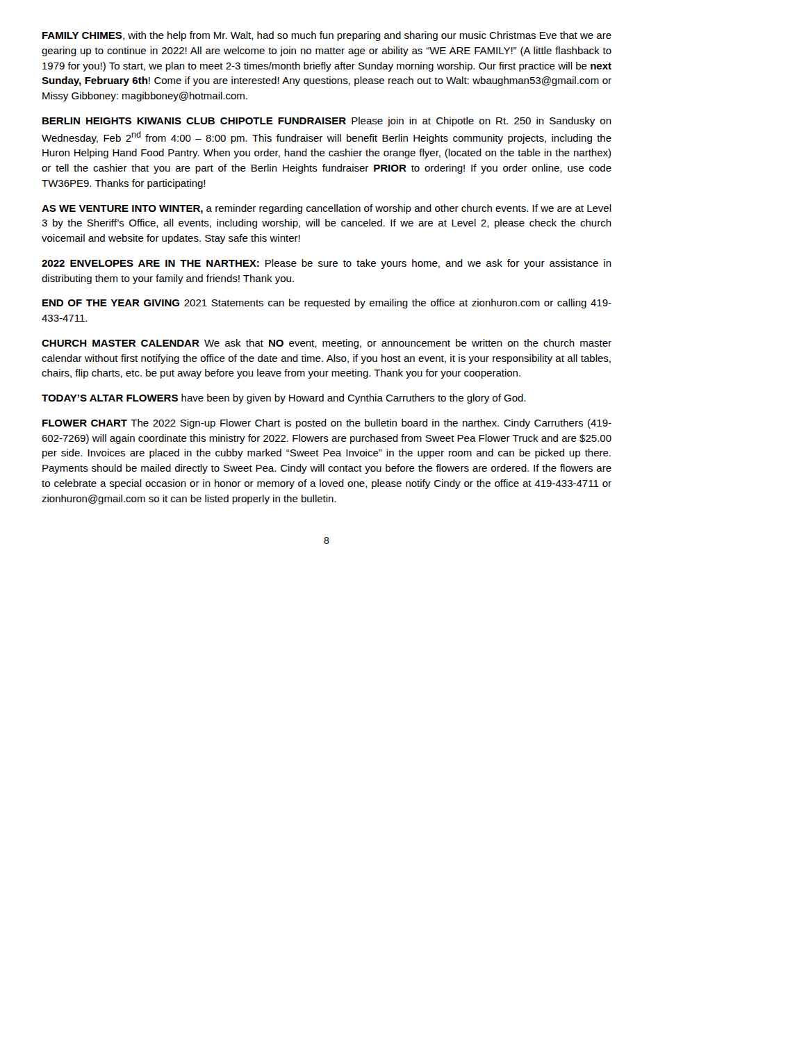FAMILY CHIMES, with the help from Mr. Walt, had so much fun preparing and sharing our music Christmas Eve that we are gearing up to continue in 2022! All are welcome to join no matter age or ability as “WE ARE FAMILY!” (A little flashback to 1979 for you!) To start, we plan to meet 2-3 times/month briefly after Sunday morning worship. Our first practice will be next Sunday, February 6th! Come if you are interested! Any questions, please reach out to Walt: wbaughman53@gmail.com or Missy Gibboney: magibboney@hotmail.com.
BERLIN HEIGHTS KIWANIS CLUB CHIPOTLE FUNDRAISER Please join in at Chipotle on Rt. 250 in Sandusky on Wednesday, Feb 2nd from 4:00 – 8:00 pm. This fundraiser will benefit Berlin Heights community projects, including the Huron Helping Hand Food Pantry. When you order, hand the cashier the orange flyer, (located on the table in the narthex) or tell the cashier that you are part of the Berlin Heights fundraiser PRIOR to ordering! If you order online, use code TW36PE9. Thanks for participating!
AS WE VENTURE INTO WINTER, a reminder regarding cancellation of worship and other church events. If we are at Level 3 by the Sheriff’s Office, all events, including worship, will be canceled. If we are at Level 2, please check the church voicemail and website for updates. Stay safe this winter!
2022 ENVELOPES ARE IN THE NARTHEX: Please be sure to take yours home, and we ask for your assistance in distributing them to your family and friends! Thank you.
END OF THE YEAR GIVING 2021 Statements can be requested by emailing the office at zionhuron.com or calling 419-433-4711.
CHURCH MASTER CALENDAR We ask that NO event, meeting, or announcement be written on the church master calendar without first notifying the office of the date and time. Also, if you host an event, it is your responsibility at all tables, chairs, flip charts, etc. be put away before you leave from your meeting. Thank you for your cooperation.
TODAY’S ALTAR FLOWERS have been by given by Howard and Cynthia Carruthers to the glory of God.
FLOWER CHART The 2022 Sign-up Flower Chart is posted on the bulletin board in the narthex. Cindy Carruthers (419-602-7269) will again coordinate this ministry for 2022. Flowers are purchased from Sweet Pea Flower Truck and are $25.00 per side. Invoices are placed in the cubby marked “Sweet Pea Invoice” in the upper room and can be picked up there. Payments should be mailed directly to Sweet Pea. Cindy will contact you before the flowers are ordered. If the flowers are to celebrate a special occasion or in honor or memory of a loved one, please notify Cindy or the office at 419-433-4711 or zionhuron@gmail.com so it can be listed properly in the bulletin.
8